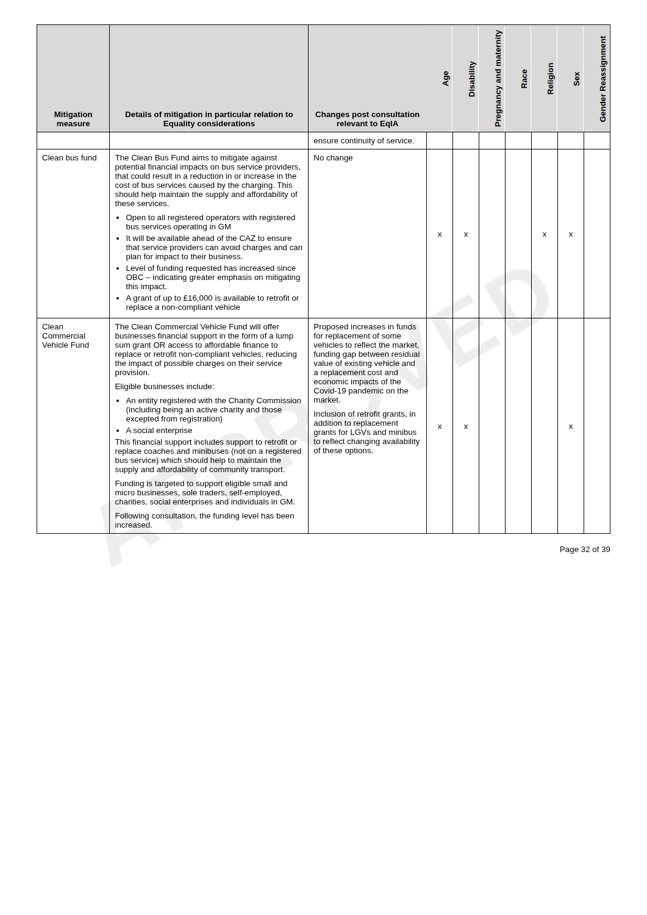APPROVED
| Mitigation measure | Details of mitigation in particular relation to Equality considerations | Changes post consultation relevant to EqIA | Age | Disability | Pregnancy and maternity | Race | Religion | Sex | Gender Reassignment |
| --- | --- | --- | --- | --- | --- | --- | --- | --- | --- |
| | | ensure continuity of service. | | | | | | | |
| Clean bus fund | The Clean Bus Fund aims to mitigate against potential financial impacts on bus service providers, that could result in a reduction in or increase in the cost of bus services caused by the charging. This should help maintain the supply and affordability of these services. Open to all registered operators with registered bus services operating in GM It will be available ahead of the CAZ to ensure that service providers can avoid charges and can plan for impact to their business. Level of funding requested has increased since OBC – indicating greater emphasis on mitigating this impact. A grant of up to £16,000 is available to retrofit or replace a non-compliant vehicle | No change | x | x | | | x | x | |
| Clean Commercial Vehicle Fund | The Clean Commercial Vehicle Fund will offer businesses financial support in the form of a lump sum grant OR access to affordable finance to replace or retrofit non-compliant vehicles, reducing the impact of possible charges on their service provision. Eligible businesses include: An entity registered with the Charity Commission (including being an active charity and those excepted from registration) A social enterprise This financial support includes support to retrofit or replace coaches and minibuses (not on a registered bus service) which should help to maintain the supply and affordability of community transport. Funding is targeted to support eligible small and micro businesses, sole traders, self-employed, charities, social enterprises and individuals in GM. Following consultation, the funding level has been increased. | Proposed increases in funds for replacement of some vehicles to reflect the market, funding gap between residual value of existing vehicle and a replacement cost and economic impacts of the Covid-19 pandemic on the market. Inclusion of retrofit grants, in addition to replacement grants for LGVs and minibus to reflect changing availability of these options. | x | x | | | | x | |
Page 32 of 39